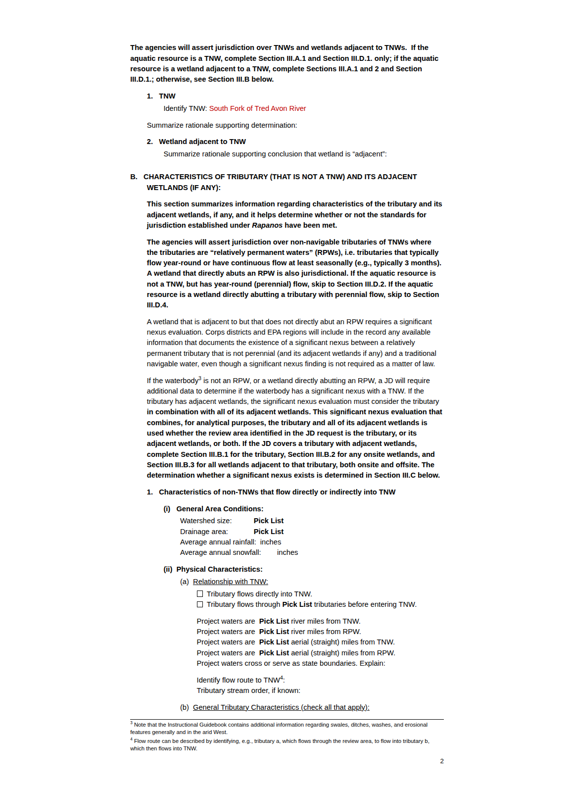The agencies will assert jurisdiction over TNWs and wetlands adjacent to TNWs. If the aquatic resource is a TNW, complete Section III.A.1 and Section III.D.1. only; if the aquatic resource is a wetland adjacent to a TNW, complete Sections III.A.1 and 2 and Section III.D.1.; otherwise, see Section III.B below.
1. TNW
Identify TNW: South Fork of Tred Avon River
Summarize rationale supporting determination:
2. Wetland adjacent to TNW
Summarize rationale supporting conclusion that wetland is “adjacent”:
B. CHARACTERISTICS OF TRIBUTARY (THAT IS NOT A TNW) AND ITS ADJACENT WETLANDS (IF ANY):
This section summarizes information regarding characteristics of the tributary and its adjacent wetlands, if any, and it helps determine whether or not the standards for jurisdiction established under Rapanos have been met.
The agencies will assert jurisdiction over non-navigable tributaries of TNWs where the tributaries are “relatively permanent waters” (RPWs), i.e. tributaries that typically flow year-round or have continuous flow at least seasonally (e.g., typically 3 months). A wetland that directly abuts an RPW is also jurisdictional. If the aquatic resource is not a TNW, but has year-round (perennial) flow, skip to Section III.D.2. If the aquatic resource is a wetland directly abutting a tributary with perennial flow, skip to Section III.D.4.
A wetland that is adjacent to but that does not directly abut an RPW requires a significant nexus evaluation. Corps districts and EPA regions will include in the record any available information that documents the existence of a significant nexus between a relatively permanent tributary that is not perennial (and its adjacent wetlands if any) and a traditional navigable water, even though a significant nexus finding is not required as a matter of law.
If the waterbody3 is not an RPW, or a wetland directly abutting an RPW, a JD will require additional data to determine if the waterbody has a significant nexus with a TNW. If the tributary has adjacent wetlands, the significant nexus evaluation must consider the tributary in combination with all of its adjacent wetlands. This significant nexus evaluation that combines, for analytical purposes, the tributary and all of its adjacent wetlands is used whether the review area identified in the JD request is the tributary, or its adjacent wetlands, or both. If the JD covers a tributary with adjacent wetlands, complete Section III.B.1 for the tributary, Section III.B.2 for any onsite wetlands, and Section III.B.3 for all wetlands adjacent to that tributary, both onsite and offsite. The determination whether a significant nexus exists is determined in Section III.C below.
1. Characteristics of non-TNWs that flow directly or indirectly into TNW
(i) General Area Conditions:
Watershed size: Pick List
Drainage area: Pick List
Average annual rainfall: inches
Average annual snowfall: inches
(ii) Physical Characteristics:
(a) Relationship with TNW:
Tributary flows directly into TNW.
Tributary flows through Pick List tributaries before entering TNW.
Project waters are Pick List river miles from TNW.
Project waters are Pick List river miles from RPW.
Project waters are Pick List aerial (straight) miles from TNW.
Project waters are Pick List aerial (straight) miles from RPW.
Project waters cross or serve as state boundaries. Explain:
Identify flow route to TNW4:
Tributary stream order, if known:
(b) General Tributary Characteristics (check all that apply):
3 Note that the Instructional Guidebook contains additional information regarding swales, ditches, washes, and erosional features generally and in the arid West.
4 Flow route can be described by identifying, e.g., tributary a, which flows through the review area, to flow into tributary b, which then flows into TNW.
2